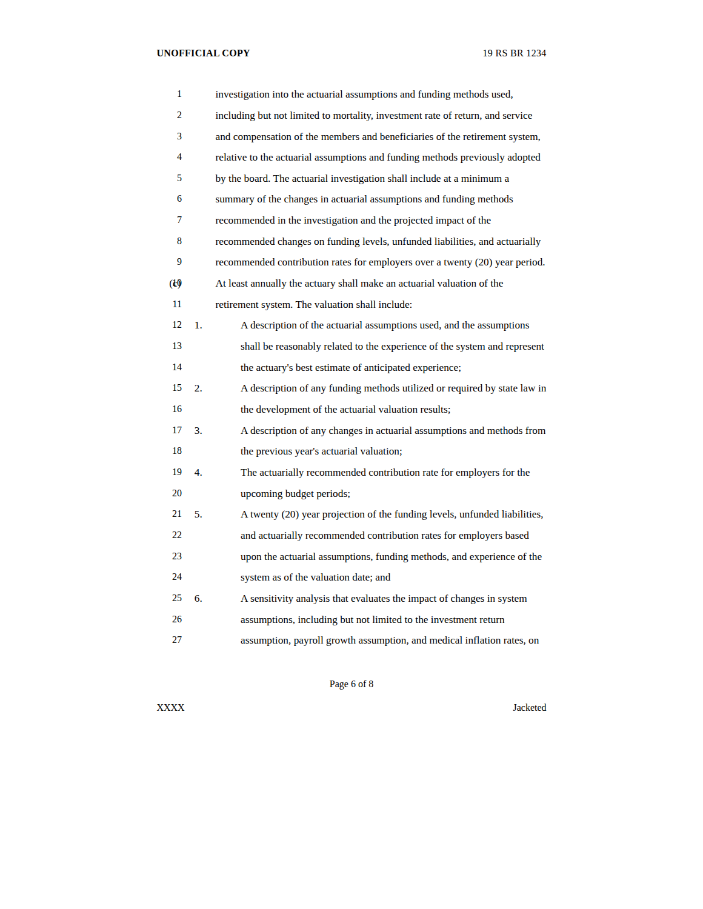UNOFFICIAL COPY
19 RS BR 1234
| 1 | investigation into the actuarial assumptions and funding methods used, |
| 2 | including but not limited to mortality, investment rate of return, and service |
| 3 | and compensation of the members and beneficiaries of the retirement system, |
| 4 | relative to the actuarial assumptions and funding methods previously adopted |
| 5 | by the board. The actuarial investigation shall include at a minimum a |
| 6 | summary of the changes in actuarial assumptions and funding methods |
| 7 | recommended in the investigation and the projected impact of the |
| 8 | recommended changes on funding levels, unfunded liabilities, and actuarially |
| 9 | recommended contribution rates for employers over a twenty (20) year period. |
| 10 | (c) At least annually the actuary shall make an actuarial valuation of the |
| 11 | retirement system. The valuation shall include: |
| 12 | 1. A description of the actuarial assumptions used, and the assumptions |
| 13 | shall be reasonably related to the experience of the system and represent |
| 14 | the actuary's best estimate of anticipated experience; |
| 15 | 2. A description of any funding methods utilized or required by state law in |
| 16 | the development of the actuarial valuation results; |
| 17 | 3. A description of any changes in actuarial assumptions and methods from |
| 18 | the previous year's actuarial valuation; |
| 19 | 4. The actuarially recommended contribution rate for employers for the |
| 20 | upcoming budget periods; |
| 21 | 5. A twenty (20) year projection of the funding levels, unfunded liabilities, |
| 22 | and actuarially recommended contribution rates for employers based |
| 23 | upon the actuarial assumptions, funding methods, and experience of the |
| 24 | system as of the valuation date; and |
| 25 | 6. A sensitivity analysis that evaluates the impact of changes in system |
| 26 | assumptions, including but not limited to the investment return |
| 27 | assumption, payroll growth assumption, and medical inflation rates, on |
Page 6 of 8
XXXX Jacketed